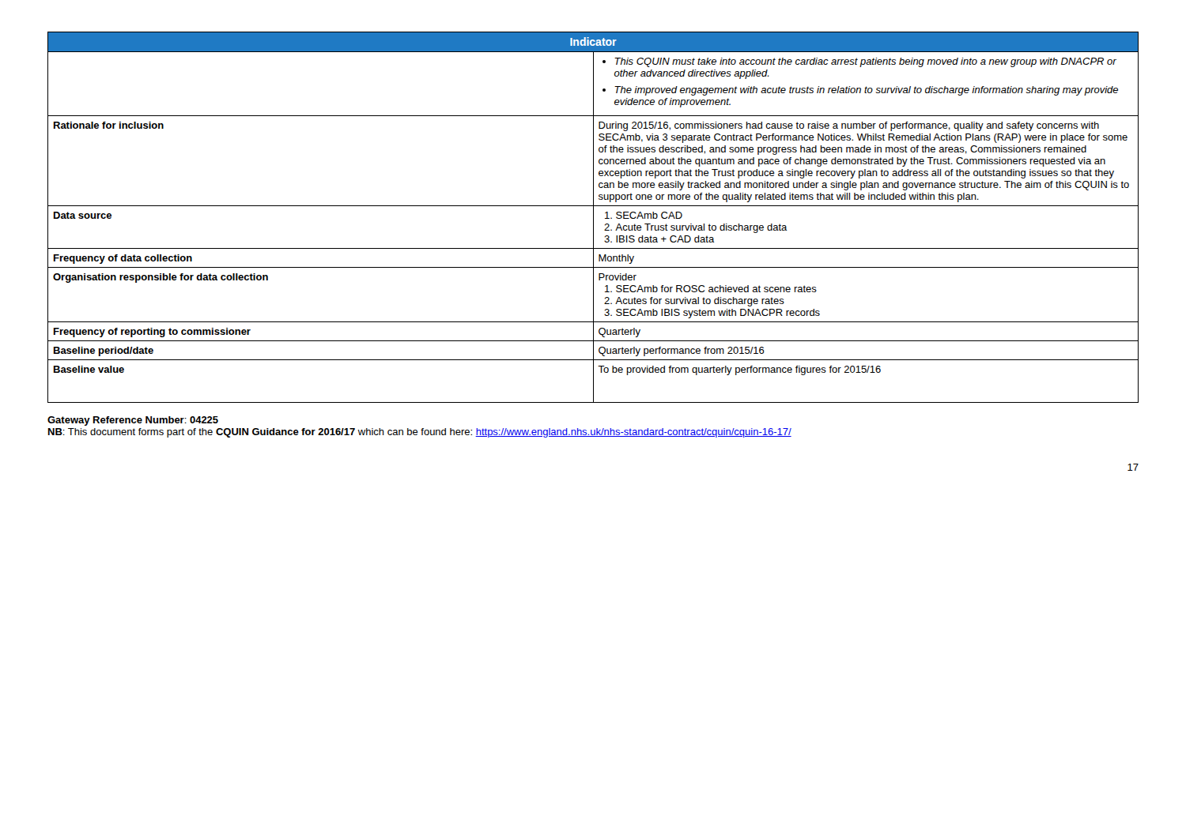| Indicator |
| --- |
| | This CQUIN must take into account the cardiac arrest patients being moved into a new group with DNACPR or other advanced directives applied. The improved engagement with acute trusts in relation to survival to discharge information sharing may provide evidence of improvement. |
| Rationale for inclusion | During 2015/16, commissioners had cause to raise a number of performance, quality and safety concerns with SECAmb, via 3 separate Contract Performance Notices. Whilst Remedial Action Plans (RAP) were in place for some of the issues described, and some progress had been made in most of the areas, Commissioners remained concerned about the quantum and pace of change demonstrated by the Trust. Commissioners requested via an exception report that the Trust produce a single recovery plan to address all of the outstanding issues so that they can be more easily tracked and monitored under a single plan and governance structure. The aim of this CQUIN is to support one or more of the quality related items that will be included within this plan. |
| Data source | SECAmb CAD Acute Trust survival to discharge data IBIS data + CAD data |
| Frequency of data collection | Monthly |
| Organisation responsible for data collection | Provider SECAmb for ROSC achieved at scene rates Acutes for survival to discharge rates SECAmb IBIS system with DNACPR records |
| Frequency of reporting to commissioner | Quarterly |
| Baseline period/date | Quarterly performance from 2015/16 |
| Baseline value | To be provided from quarterly performance figures for 2015/16 |
Gateway Reference Number: 04225
NB: This document forms part of the CQUIN Guidance for 2016/17 which can be found here: https://www.england.nhs.uk/nhs-standard-contract/cquin/cquin-16-17/
17